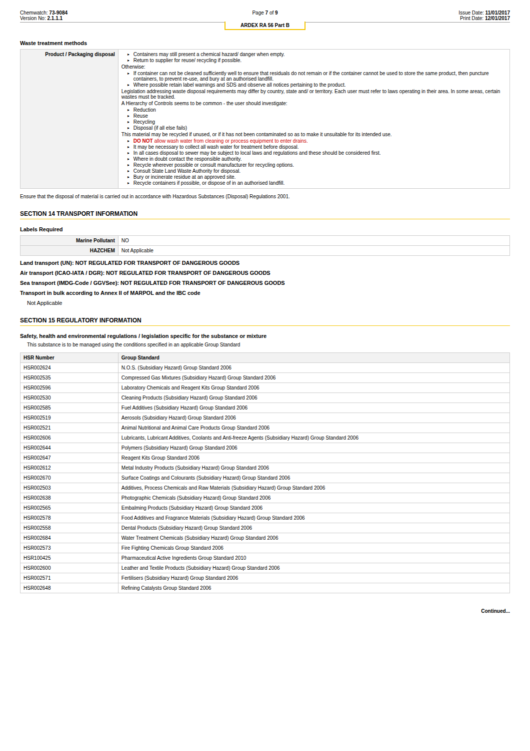Chemwatch: 73-9084
Page 7 of 9
Issue Date: 11/01/2017
Version No: 2.1.1.1
Print Date: 12/01/2017
ARDEX RA 56 Part B
Waste treatment methods
| Product / Packaging disposal | Containers may still present a chemical hazard/ danger when empty. Return to supplier for reuse/ recycling if possible. Otherwise: If container can not be cleaned sufficiently well to ensure that residuals do not remain or if the container cannot be used to store the same product, then puncture containers, to prevent re-use, and bury at an authorised landfill. Where possible retain label warnings and SDS and observe all notices pertaining to the product. Legislation addressing waste disposal requirements may differ by country, state and/ or territory. Each user must refer to laws operating in their area. In some areas, certain wastes must be tracked. A Hierarchy of Controls seems to be common - the user should investigate: Reduction Reuse Recycling Disposal (if all else fails) This material may be recycled if unused, or if it has not been contaminated so as to make it unsuitable for its intended use. DO NOT allow wash water from cleaning or process equipment to enter drains. It may be necessary to collect all wash water for treatment before disposal. In all cases disposal to sewer may be subject to local laws and regulations and these should be considered first. Where in doubt contact the responsible authority. Recycle wherever possible or consult manufacturer for recycling options. Consult State Land Waste Authority for disposal. Bury or incinerate residue at an approved site. Recycle containers if possible, or dispose of in an authorised landfill. |
Ensure that the disposal of material is carried out in accordance with Hazardous Substances (Disposal) Regulations 2001.
SECTION 14 TRANSPORT INFORMATION
Labels Required
| Marine Pollutant | NO |
| HAZCHEM | Not Applicable |
Land transport (UN): NOT REGULATED FOR TRANSPORT OF DANGEROUS GOODS
Air transport (ICAO-IATA / DGR): NOT REGULATED FOR TRANSPORT OF DANGEROUS GOODS
Sea transport (IMDG-Code / GGVSee): NOT REGULATED FOR TRANSPORT OF DANGEROUS GOODS
Transport in bulk according to Annex II of MARPOL and the IBC code
Not Applicable
SECTION 15 REGULATORY INFORMATION
Safety, health and environmental regulations / legislation specific for the substance or mixture
This substance is to be managed using the conditions specified in an applicable Group Standard
| HSR Number | Group Standard |
| --- | --- |
| HSR002624 | N.O.S. (Subsidiary Hazard) Group Standard 2006 |
| HSR002535 | Compressed Gas Mixtures (Subsidiary Hazard) Group Standard 2006 |
| HSR002596 | Laboratory Chemicals and Reagent Kits Group Standard 2006 |
| HSR002530 | Cleaning Products (Subsidiary Hazard) Group Standard 2006 |
| HSR002585 | Fuel Additives (Subsidiary Hazard) Group Standard 2006 |
| HSR002519 | Aerosols (Subsidiary Hazard) Group Standard 2006 |
| HSR002521 | Animal Nutritional and Animal Care Products Group Standard 2006 |
| HSR002606 | Lubricants, Lubricant Additives, Coolants and Anti-freeze Agents (Subsidiary Hazard) Group Standard 2006 |
| HSR002644 | Polymers (Subsidiary Hazard) Group Standard 2006 |
| HSR002647 | Reagent Kits Group Standard 2006 |
| HSR002612 | Metal Industry Products (Subsidiary Hazard) Group Standard 2006 |
| HSR002670 | Surface Coatings and Colourants (Subsidiary Hazard) Group Standard 2006 |
| HSR002503 | Additives, Process Chemicals and Raw Materials (Subsidiary Hazard) Group Standard 2006 |
| HSR002638 | Photographic Chemicals (Subsidiary Hazard) Group Standard 2006 |
| HSR002565 | Embalming Products (Subsidiary Hazard) Group Standard 2006 |
| HSR002578 | Food Additives and Fragrance Materials (Subsidiary Hazard) Group Standard 2006 |
| HSR002558 | Dental Products (Subsidiary Hazard) Group Standard 2006 |
| HSR002684 | Water Treatment Chemicals (Subsidiary Hazard) Group Standard 2006 |
| HSR002573 | Fire Fighting Chemicals Group Standard 2006 |
| HSR100425 | Pharmaceutical Active Ingredients Group Standard 2010 |
| HSR002600 | Leather and Textile Products (Subsidiary Hazard) Group Standard 2006 |
| HSR002571 | Fertilisers (Subsidiary Hazard) Group Standard 2006 |
| HSR002648 | Refining Catalysts Group Standard 2006 |
Continued...